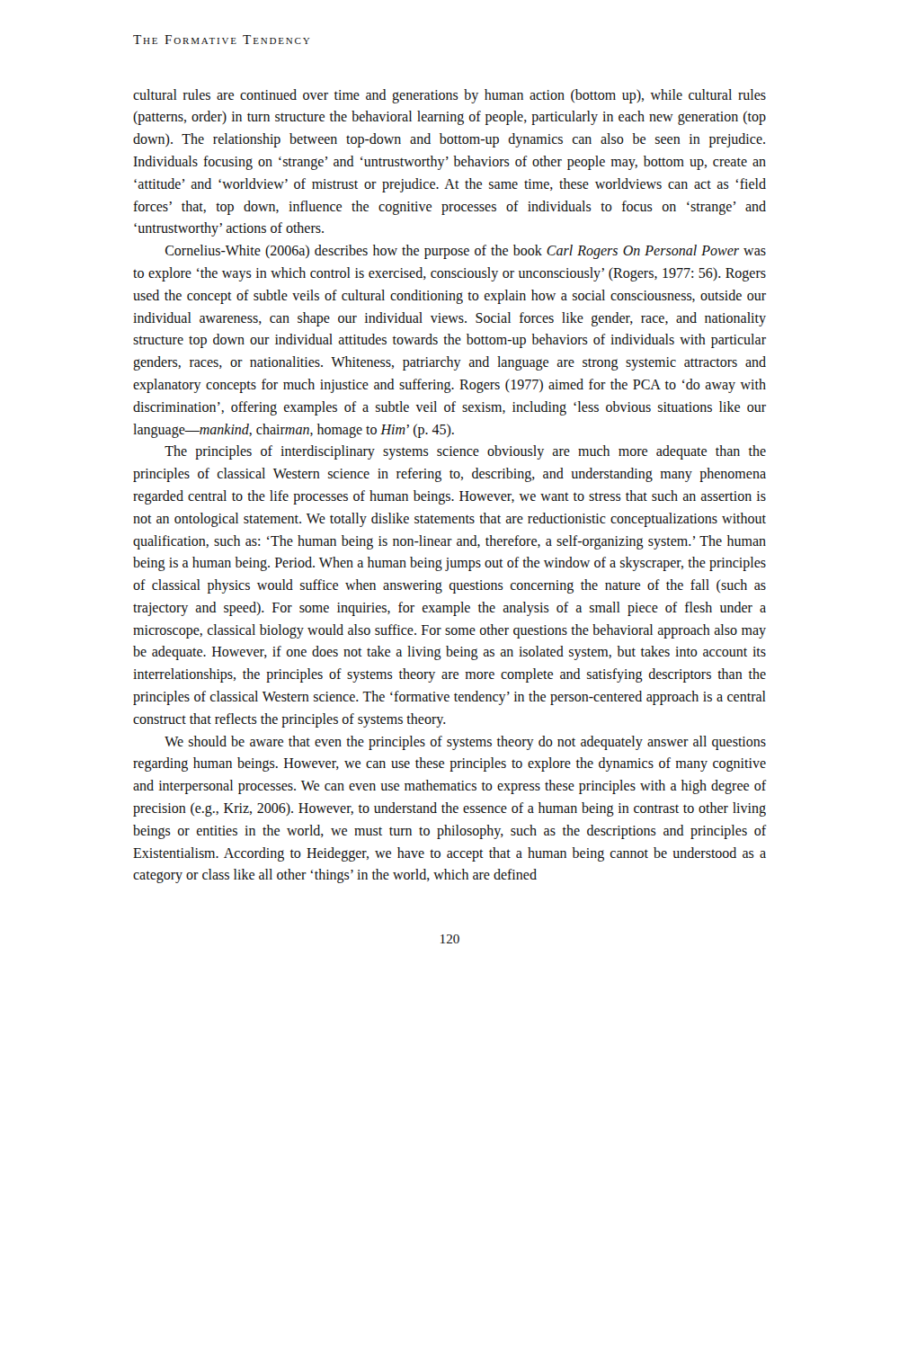The Formative Tendency
cultural rules are continued over time and generations by human action (bottom up), while cultural rules (patterns, order) in turn structure the behavioral learning of people, particularly in each new generation (top down). The relationship between top-down and bottom-up dynamics can also be seen in prejudice. Individuals focusing on ‘strange’ and ‘untrustworthy’ behaviors of other people may, bottom up, create an ‘attitude’ and ‘worldview’ of mistrust or prejudice. At the same time, these worldviews can act as ‘field forces’ that, top down, influence the cognitive processes of individuals to focus on ‘strange’ and ‘untrustworthy’ actions of others.
Cornelius-White (2006a) describes how the purpose of the book Carl Rogers On Personal Power was to explore ‘the ways in which control is exercised, consciously or unconsciously’ (Rogers, 1977: 56). Rogers used the concept of subtle veils of cultural conditioning to explain how a social consciousness, outside our individual awareness, can shape our individual views. Social forces like gender, race, and nationality structure top down our individual attitudes towards the bottom-up behaviors of individuals with particular genders, races, or nationalities. Whiteness, patriarchy and language are strong systemic attractors and explanatory concepts for much injustice and suffering. Rogers (1977) aimed for the PCA to ‘do away with discrimination’, offering examples of a subtle veil of sexism, including ‘less obvious situations like our language—mankind, chairman, homage to Him’ (p. 45).
The principles of interdisciplinary systems science obviously are much more adequate than the principles of classical Western science in refering to, describing, and understanding many phenomena regarded central to the life processes of human beings. However, we want to stress that such an assertion is not an ontological statement. We totally dislike statements that are reductionistic conceptualizations without qualification, such as: ‘The human being is non-linear and, therefore, a self-organizing system.’ The human being is a human being. Period. When a human being jumps out of the window of a skyscraper, the principles of classical physics would suffice when answering questions concerning the nature of the fall (such as trajectory and speed). For some inquiries, for example the analysis of a small piece of flesh under a microscope, classical biology would also suffice. For some other questions the behavioral approach also may be adequate. However, if one does not take a living being as an isolated system, but takes into account its interrelationships, the principles of systems theory are more complete and satisfying descriptors than the principles of classical Western science. The ‘formative tendency’ in the person-centered approach is a central construct that reflects the principles of systems theory.
We should be aware that even the principles of systems theory do not adequately answer all questions regarding human beings. However, we can use these principles to explore the dynamics of many cognitive and interpersonal processes. We can even use mathematics to express these principles with a high degree of precision (e.g., Kriz, 2006). However, to understand the essence of a human being in contrast to other living beings or entities in the world, we must turn to philosophy, such as the descriptions and principles of Existentialism. According to Heidegger, we have to accept that a human being cannot be understood as a category or class like all other ‘things’ in the world, which are defined
120